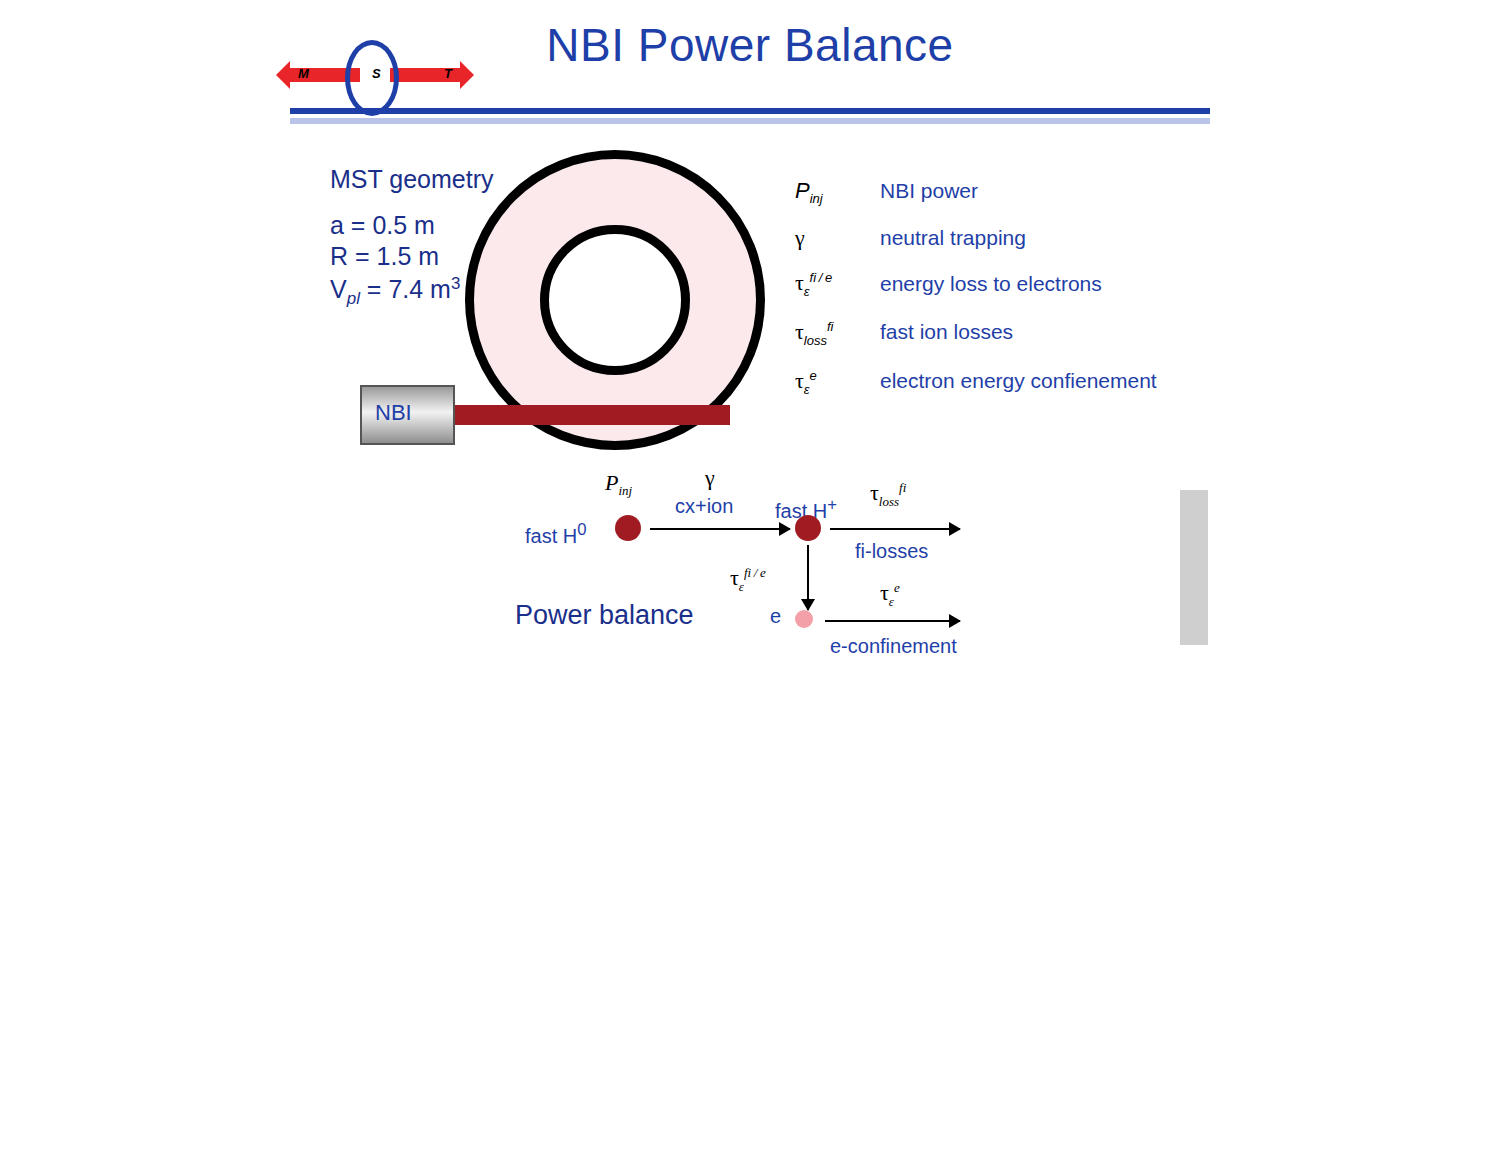MST
NBI Power Balance
MST geometry
a = 0.5 m
R = 1.5 m
Vpl = 7.4 m3
NBI
Pinj
NBI power
γ
neutral trapping
τεfi / e
energy loss to electrons
τlossfi
fast ion losses
τεe
electron energy confienement
Power balance
fast H0
Pinj
γ
cx+ion
fast H+
τlossfi
fi-losses
τεfi / e
e
τεe
e-confinement